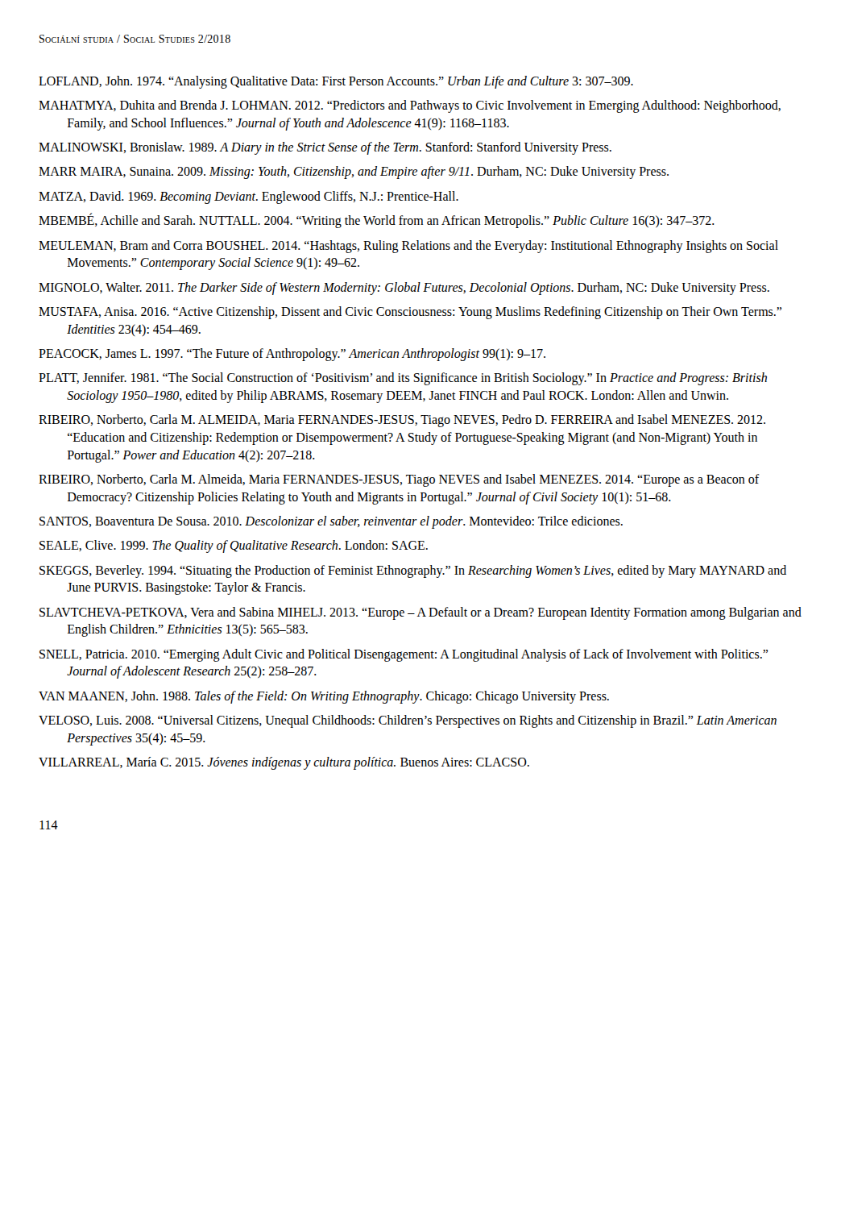Sociální studia / Social Studies 2/2018
LOFLAND, John. 1974. “Analysing Qualitative Data: First Person Accounts.” Urban Life and Culture 3: 307–309.
MAHATMYA, Duhita and Brenda J. LOHMAN. 2012. “Predictors and Pathways to Civic Involvement in Emerging Adulthood: Neighborhood, Family, and School Influences.” Journal of Youth and Adolescence 41(9): 1168–1183.
MALINOWSKI, Bronislaw. 1989. A Diary in the Strict Sense of the Term. Stanford: Stanford University Press.
MARR MAIRA, Sunaina. 2009. Missing: Youth, Citizenship, and Empire after 9/11. Durham, NC: Duke University Press.
MATZA, David. 1969. Becoming Deviant. Englewood Cliffs, N.J.: Prentice-Hall.
MBEMBÉ, Achille and Sarah. NUTTALL. 2004. “Writing the World from an African Metropolis.” Public Culture 16(3): 347–372.
MEULEMAN, Bram and Corra BOUSHEL. 2014. “Hashtags, Ruling Relations and the Everyday: Institutional Ethnography Insights on Social Movements.” Contemporary Social Science 9(1): 49–62.
MIGNOLO, Walter. 2011. The Darker Side of Western Modernity: Global Futures, Decolonial Options. Durham, NC: Duke University Press.
MUSTAFA, Anisa. 2016. “Active Citizenship, Dissent and Civic Consciousness: Young Muslims Redefining Citizenship on Their Own Terms.” Identities 23(4): 454–469.
PEACOCK, James L. 1997. “The Future of Anthropology.” American Anthropologist 99(1): 9–17.
PLATT, Jennifer. 1981. “The Social Construction of ‘Positivism’ and its Significance in British Sociology.” In Practice and Progress: British Sociology 1950–1980, edited by Philip ABRAMS, Rosemary DEEM, Janet FINCH and Paul ROCK. London: Allen and Unwin.
RIBEIRO, Norberto, Carla M. ALMEIDA, Maria FERNANDES-JESUS, Tiago NEVES, Pedro D. FERREIRA and Isabel MENEZES. 2012. “Education and Citizenship: Redemption or Disempowerment? A Study of Portuguese-Speaking Migrant (and Non-Migrant) Youth in Portugal.” Power and Education 4(2): 207–218.
RIBEIRO, Norberto, Carla M. Almeida, Maria FERNANDES-JESUS, Tiago NEVES and Isabel MENEZES. 2014. “Europe as a Beacon of Democracy? Citizenship Policies Relating to Youth and Migrants in Portugal.” Journal of Civil Society 10(1): 51–68.
SANTOS, Boaventura De Sousa. 2010. Descolonizar el saber, reinventar el poder. Montevideo: Trilce ediciones.
SEALE, Clive. 1999. The Quality of Qualitative Research. London: SAGE.
SKEGGS, Beverley. 1994. “Situating the Production of Feminist Ethnography.” In Researching Women’s Lives, edited by Mary MAYNARD and June PURVIS. Basingstoke: Taylor & Francis.
SLAVTCHEVA-PETKOVA, Vera and Sabina MIHELJ. 2013. “Europe – A Default or a Dream? European Identity Formation among Bulgarian and English Children.” Ethnicities 13(5): 565–583.
SNELL, Patricia. 2010. “Emerging Adult Civic and Political Disengagement: A Longitudinal Analysis of Lack of Involvement with Politics.” Journal of Adolescent Research 25(2): 258–287.
VAN MAANEN, John. 1988. Tales of the Field: On Writing Ethnography. Chicago: Chicago University Press.
VELOSO, Luis. 2008. “Universal Citizens, Unequal Childhoods: Children’s Perspectives on Rights and Citizenship in Brazil.” Latin American Perspectives 35(4): 45–59.
VILLARREAL, María C. 2015. Jóvenes indígenas y cultura política. Buenos Aires: CLACSO.
114